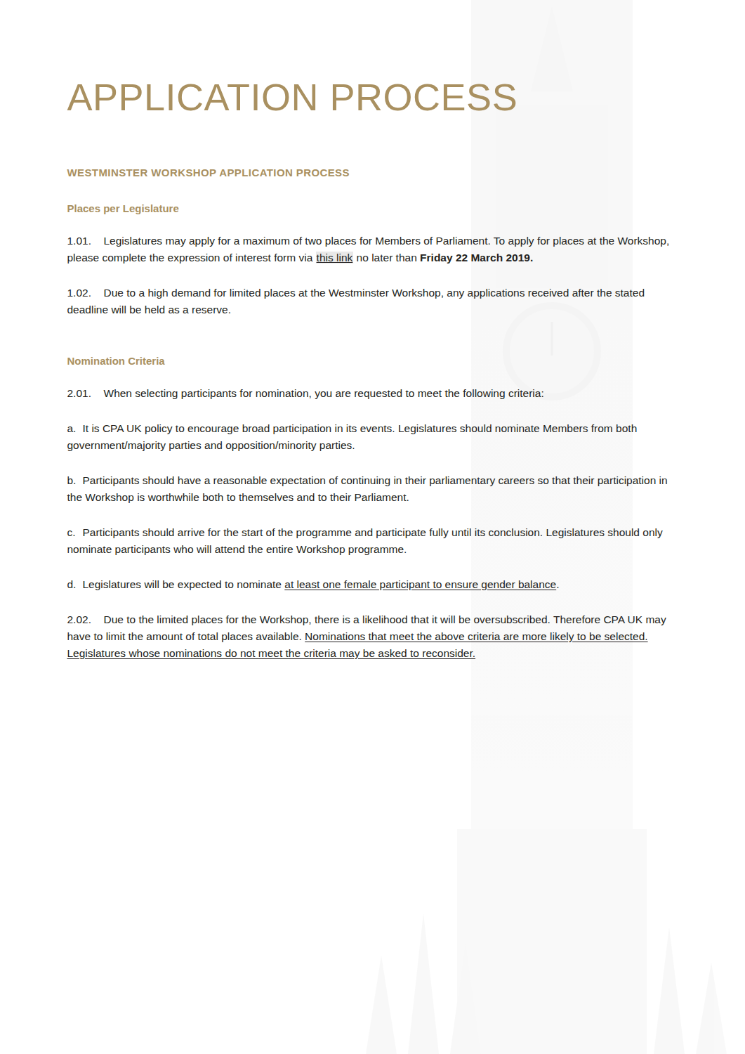APPLICATION PROCESS
Westminster Workshop Application Process
Places per Legislature
1.01. Legislatures may apply for a maximum of two places for Members of Parliament. To apply for places at the Workshop, please complete the expression of interest form via this link no later than Friday 22 March 2019.
1.02. Due to a high demand for limited places at the Westminster Workshop, any applications received after the stated deadline will be held as a reserve.
Nomination Criteria
2.01. When selecting participants for nomination, you are requested to meet the following criteria:
a. It is CPA UK policy to encourage broad participation in its events. Legislatures should nominate Members from both government/majority parties and opposition/minority parties.
b. Participants should have a reasonable expectation of continuing in their parliamentary careers so that their participation in the Workshop is worthwhile both to themselves and to their Parliament.
c. Participants should arrive for the start of the programme and participate fully until its conclusion. Legislatures should only nominate participants who will attend the entire Workshop programme.
d. Legislatures will be expected to nominate at least one female participant to ensure gender balance.
2.02. Due to the limited places for the Workshop, there is a likelihood that it will be oversubscribed. Therefore CPA UK may have to limit the amount of total places available. Nominations that meet the above criteria are more likely to be selected. Legislatures whose nominations do not meet the criteria may be asked to reconsider.